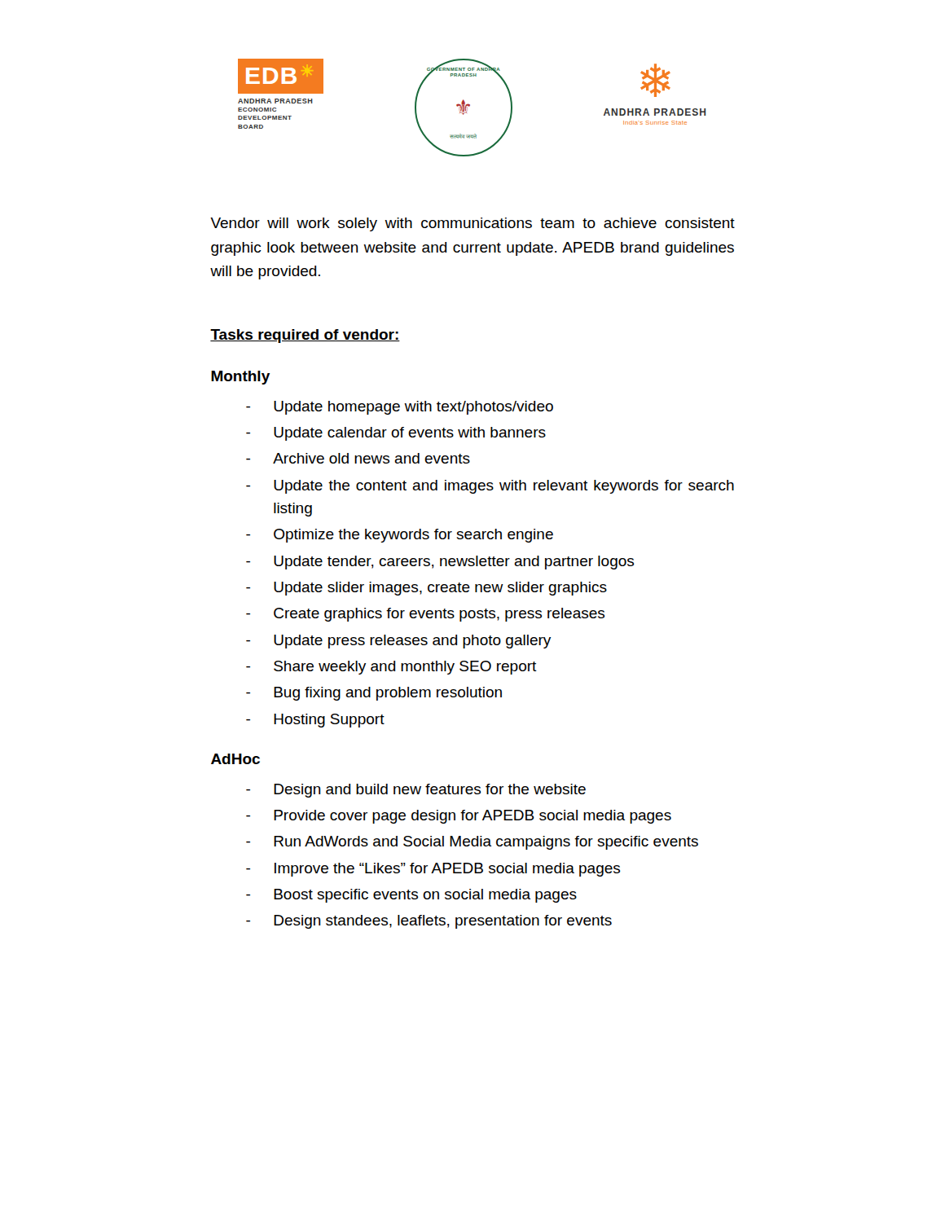EDB☀
ANDHRA PRADESH ECONOMIC
DEVELOPMENT
BOARD
GOVERNMENT OF ANDHRA PRADESH
⚜
सत्यमेव जयते
❄
ANDHRA PRADESH
India's Sunrise State
Vendor will work solely with communications team to achieve consistent graphic look between website and current update. APEDB brand guidelines will be provided.
Tasks required of vendor:
Monthly
Update homepage with text/photos/video
Update calendar of events with banners
Archive old news and events
Update the content and images with relevant keywords for search listing
Optimize the keywords for search engine
Update tender, careers, newsletter and partner logos
Update slider images, create new slider graphics
Create graphics for events posts, press releases
Update press releases and photo gallery
Share weekly and monthly SEO report
Bug fixing and problem resolution
Hosting Support
AdHoc
Design and build new features for the website
Provide cover page design for APEDB social media pages
Run AdWords and Social Media campaigns for specific events
Improve the “Likes” for APEDB social media pages
Boost specific events on social media pages
Design standees, leaflets, presentation for events